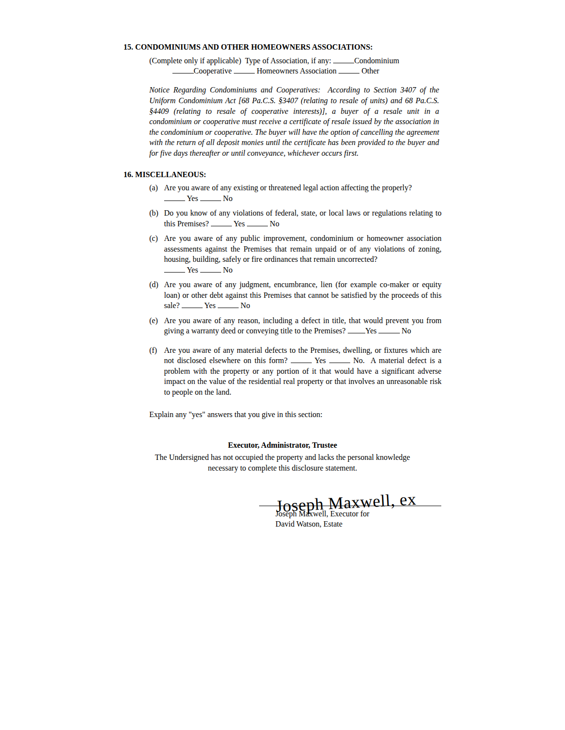15. CONDOMINIUMS AND OTHER HOMEOWNERS ASSOCIATIONS:
(Complete only if applicable) Type of Association, if any: Condominium
Cooperative Homeowners Association Other
Notice Regarding Condominiums and Cooperatives: According to Section 3407 of the Uniform Condominium Act [68 Pa.C.S. §3407 (relating to resale of units) and 68 Pa.C.S. §4409 (relating to resale of cooperative interests)], a buyer of a resale unit in a condominium or cooperative must receive a certificate of resale issued by the association in the condominium or cooperative. The buyer will have the option of cancelling the agreement with the return of all deposit monies until the certificate has been provided to the buyer and for five days thereafter or until conveyance, whichever occurs first.
16. MISCELLANEOUS:
(a) Are you aware of any existing or threatened legal action affecting the properly?
Yes No
(b) Do you know of any violations of federal, state, or local laws or regulations relating to this Premises? Yes No
(c) Are you aware of any public improvement, condominium or homeowner association assessments against the Premises that remain unpaid or of any violations of zoning, housing, building, safely or fire ordinances that remain uncorrected?
Yes No
(d) Are you aware of any judgment, encumbrance, lien (for example co-maker or equity loan) or other debt against this Premises that cannot be satisfied by the proceeds of this sale? Yes No
(e) Are you aware of any reason, including a defect in title, that would prevent you from giving a warranty deed or conveying title to the Premises? Yes No
(f) Are you aware of any material defects to the Premises, dwelling, or fixtures which are not disclosed elsewhere on this form? Yes No. A material defect is a problem with the property or any portion of it that would have a significant adverse impact on the value of the residential real property or that involves an unreasonable risk to people on the land.
Explain any "yes" answers that you give in this section:
Executor, Administrator, Trustee
The Undersigned has not occupied the property and lacks the personal knowledge necessary to complete this disclosure statement.
Joseph Maxwell, ex
Joseph Maxwell, Executor for
David Watson, Estate